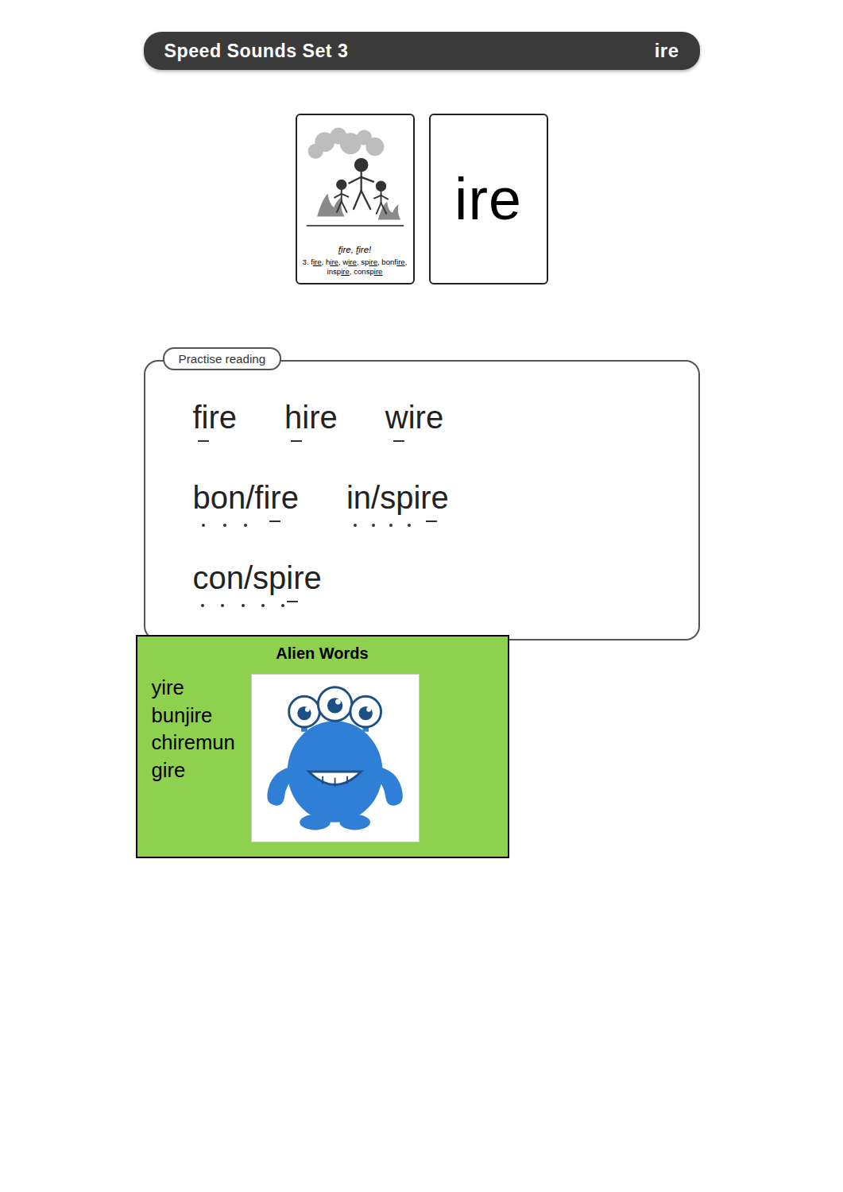Speed Sounds Set 3 ire
fire, fire!
3. fire, hire, wire, spire, bonfire,
inspire, conspire
ire
Practise reading
fire hire wire
bon/fire in/spire
con/spire
Alien Words
yire
bunjire
chiremun
gire